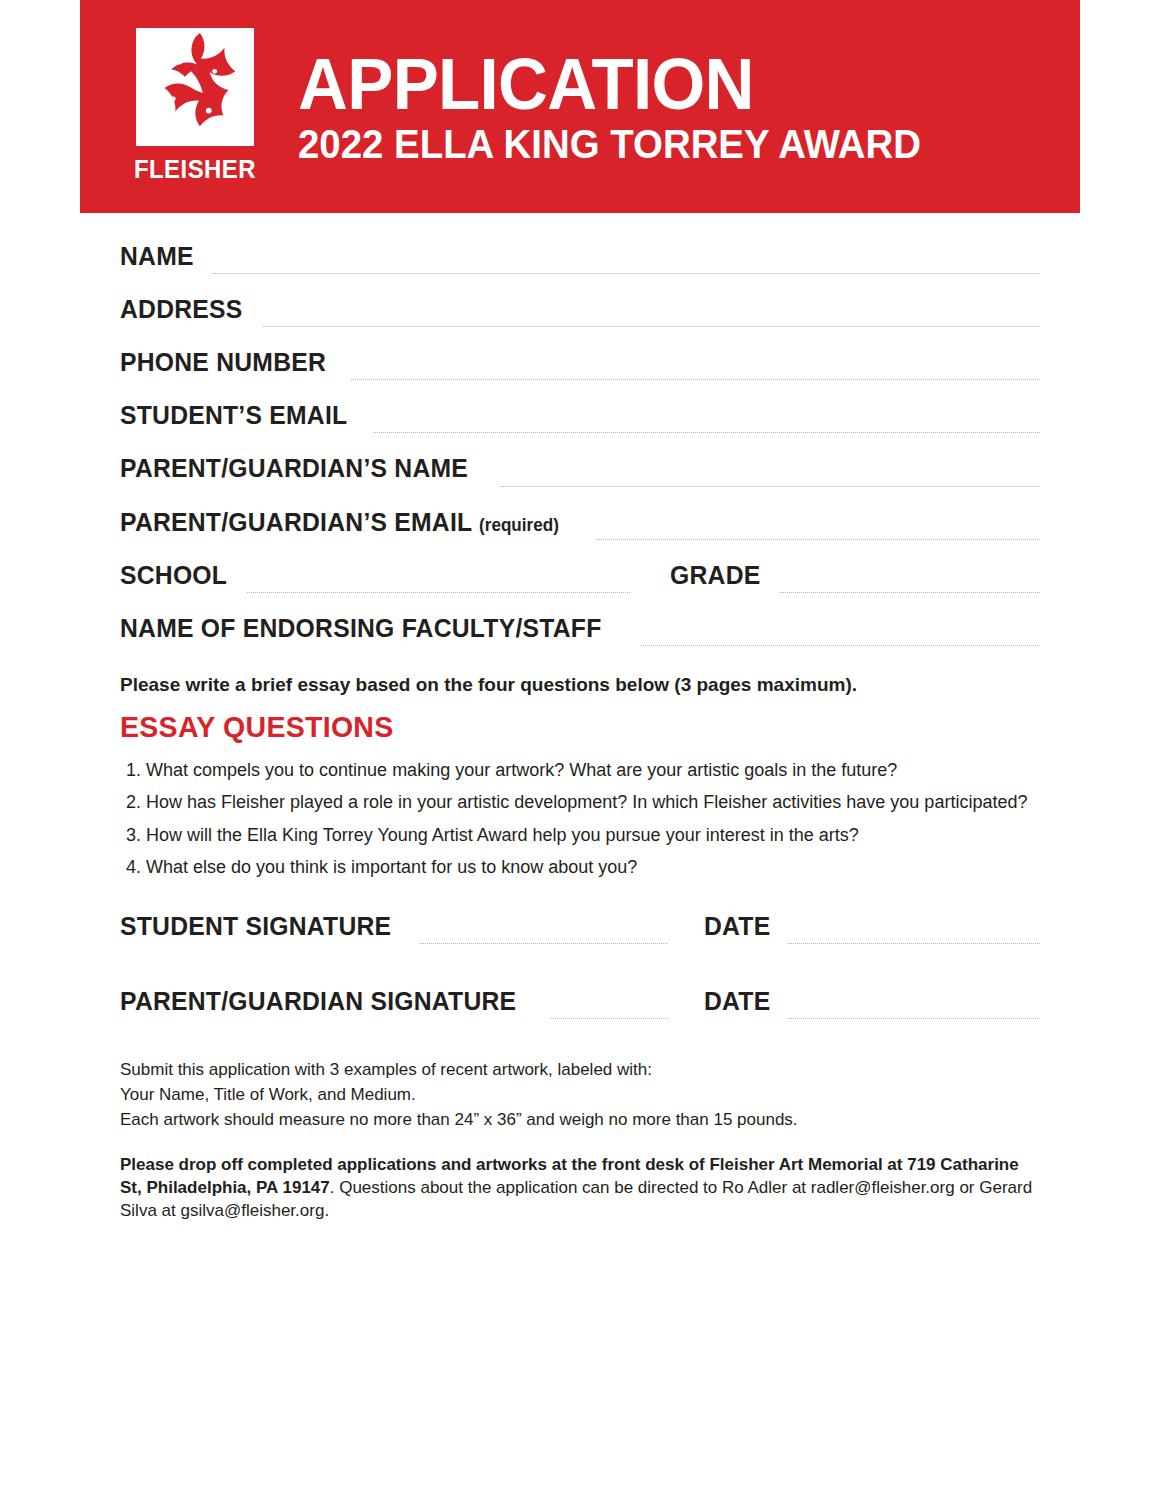FLEISHER
APPLICATION
2022 ELLA KING TORREY AWARD
NAME
ADDRESS
PHONE NUMBER
STUDENT’S EMAIL
PARENT/GUARDIAN’S NAME
PARENT/GUARDIAN’S EMAIL (required)
SCHOOL
GRADE
NAME OF ENDORSING FACULTY/STAFF
Please write a brief essay based on the four questions below (3 pages maximum).
ESSAY QUESTIONS
What compels you to continue making your artwork? What are your artistic goals in the future?
How has Fleisher played a role in your artistic development? In which Fleisher activities have you participated?
How will the Ella King Torrey Young Artist Award help you pursue your interest in the arts?
What else do you think is important for us to know about you?
STUDENT SIGNATURE
DATE
PARENT/GUARDIAN SIGNATURE
DATE
Submit this application with 3 examples of recent artwork, labeled with:
Your Name, Title of Work, and Medium.
Each artwork should measure no more than 24” x 36” and weigh no more than 15 pounds.
Please drop off completed applications and artworks at the front desk of Fleisher Art Memorial at 719 Catharine St, Philadelphia, PA 19147. Questions about the application can be directed to Ro Adler at radler@fleisher.org or Gerard Silva at gsilva@fleisher.org.